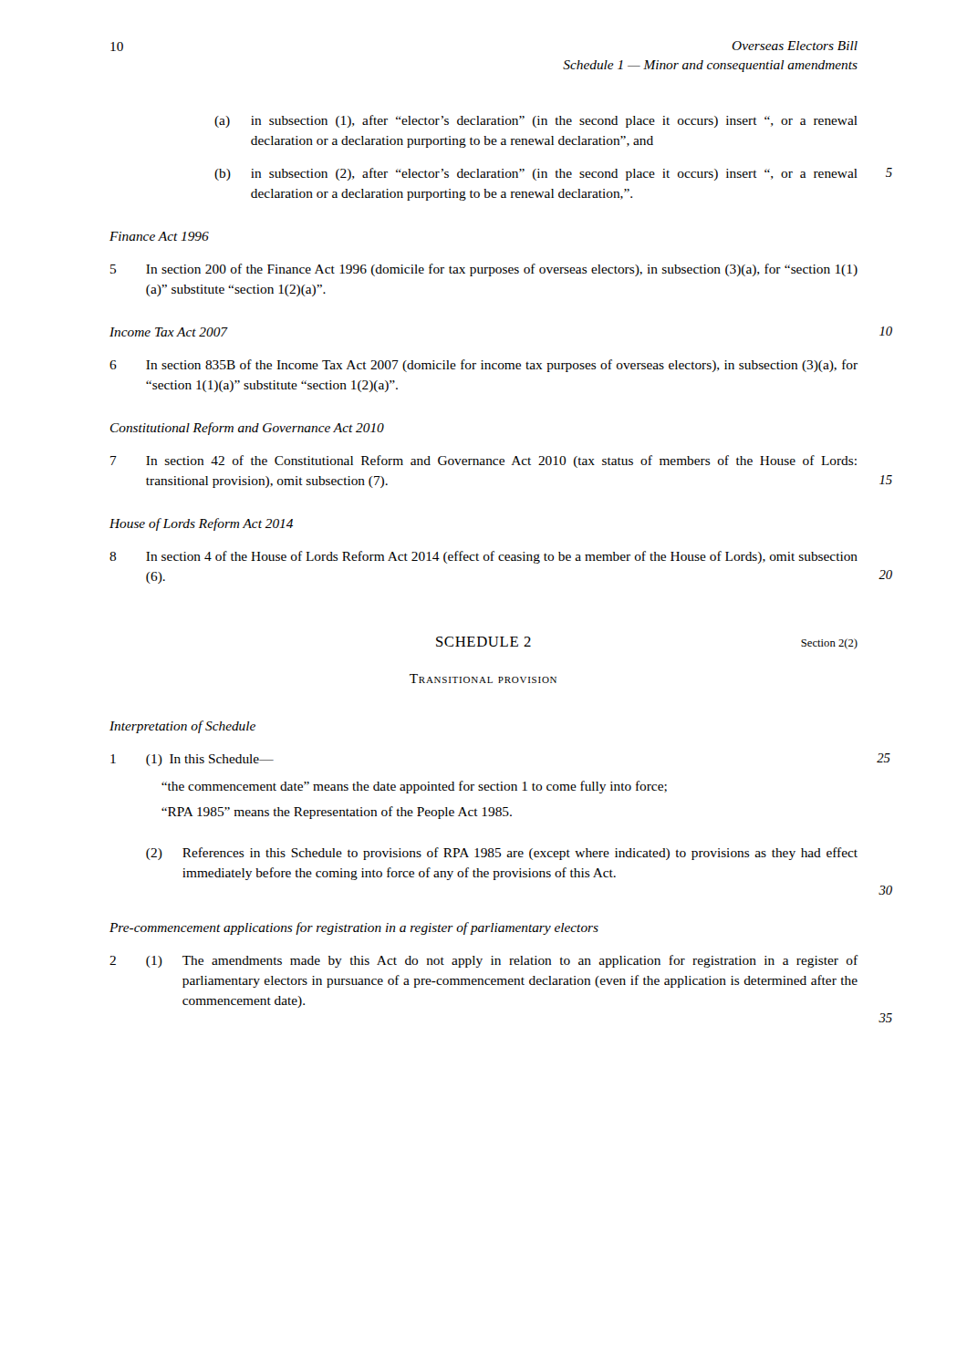10
Overseas Electors Bill
Schedule 1 — Minor and consequential amendments
(a)
in subsection (1), after “elector’s declaration” (in the second place it occurs) insert “, or a renewal declaration or a declaration purporting to be a renewal declaration”, and
(b)
in subsection (2), after “elector’s declaration” (in the second place it occurs) insert “, or a renewal declaration or a declaration purporting to be a renewal declaration,”.
5
Finance Act 1996
5
In section 200 of the Finance Act 1996 (domicile for tax purposes of overseas electors), in subsection (3)(a), for “section 1(1)(a)” substitute “section 1(2)(a)”.
Income Tax Act 2007 10
6
In section 835B of the Income Tax Act 2007 (domicile for income tax purposes of overseas electors), in subsection (3)(a), for “section 1(1)(a)” substitute “section 1(2)(a)”.
Constitutional Reform and Governance Act 2010
7
In section 42 of the Constitutional Reform and Governance Act 2010 (tax status of members of the House of Lords: transitional provision), omit subsection (7). 15
House of Lords Reform Act 2014
8
In section 4 of the House of Lords Reform Act 2014 (effect of ceasing to be a member of the House of Lords), omit subsection (6). 20
SCHEDULE 2 Section 2(2)
Transitional provision
Interpretation of Schedule
1
(1) In this Schedule—
“the commencement date” means the date appointed for section 1 to come fully into force; 25
“RPA 1985” means the Representation of the People Act 1985.
(2)
References in this Schedule to provisions of RPA 1985 are (except where indicated) to provisions as they had effect immediately before the coming into force of any of the provisions of this Act. 30
Pre-commencement applications for registration in a register of parliamentary electors
2
(1)
The amendments made by this Act do not apply in relation to an application for registration in a register of parliamentary electors in pursuance of a pre-commencement declaration (even if the application is determined after the commencement date). 35